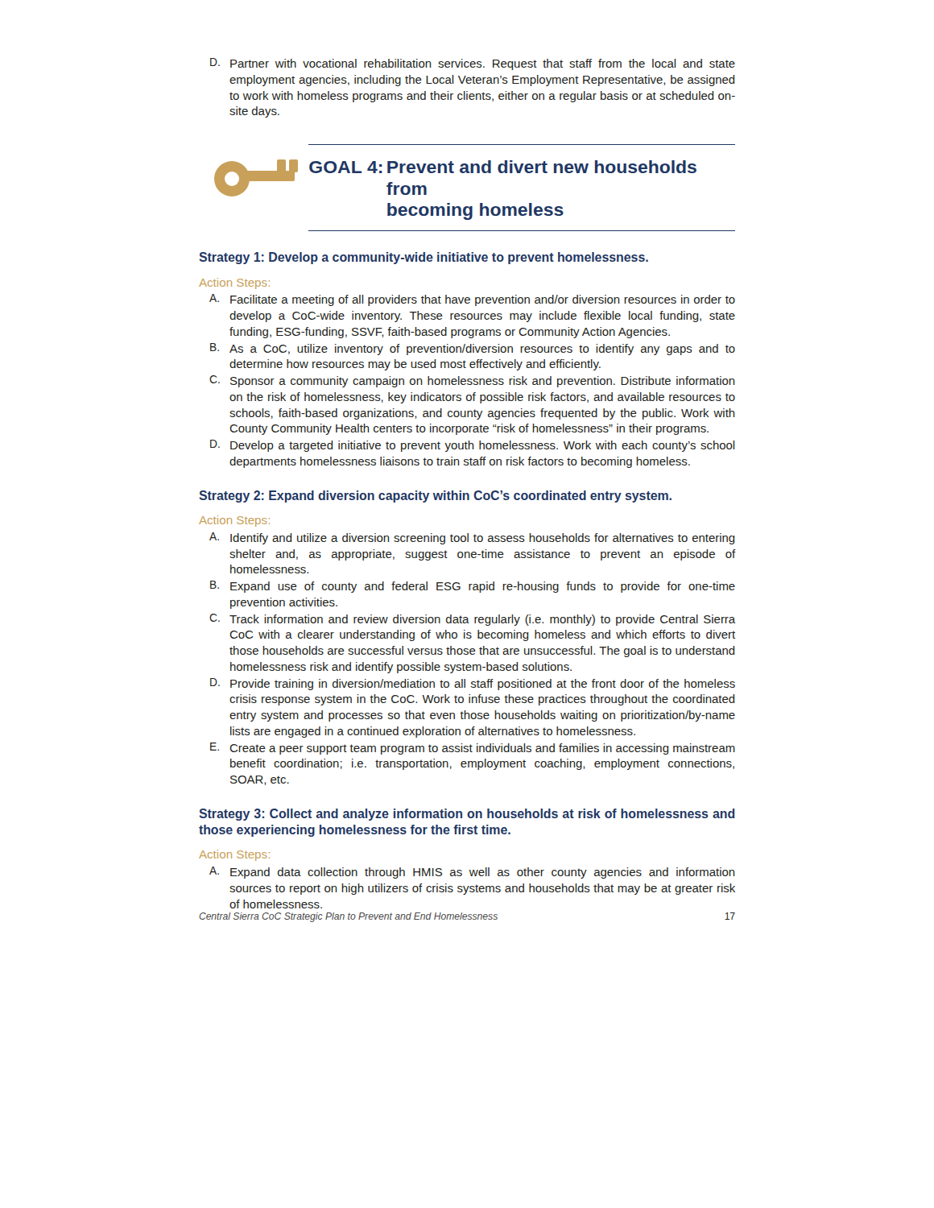D. Partner with vocational rehabilitation services. Request that staff from the local and state employment agencies, including the Local Veteran’s Employment Representative, be assigned to work with homeless programs and their clients, either on a regular basis or at scheduled on-site days.
GOAL 4: Prevent and divert new households from
becoming homeless
Strategy 1: Develop a community-wide initiative to prevent homelessness.
Action Steps:
A. Facilitate a meeting of all providers that have prevention and/or diversion resources in order to develop a CoC-wide inventory. These resources may include flexible local funding, state funding, ESG-funding, SSVF, faith-based programs or Community Action Agencies.
B. As a CoC, utilize inventory of prevention/diversion resources to identify any gaps and to determine how resources may be used most effectively and efficiently.
C. Sponsor a community campaign on homelessness risk and prevention. Distribute information on the risk of homelessness, key indicators of possible risk factors, and available resources to schools, faith-based organizations, and county agencies frequented by the public. Work with County Community Health centers to incorporate “risk of homelessness” in their programs.
D. Develop a targeted initiative to prevent youth homelessness. Work with each county’s school departments homelessness liaisons to train staff on risk factors to becoming homeless.
Strategy 2: Expand diversion capacity within CoC’s coordinated entry system.
Action Steps:
A. Identify and utilize a diversion screening tool to assess households for alternatives to entering shelter and, as appropriate, suggest one-time assistance to prevent an episode of homelessness.
B. Expand use of county and federal ESG rapid re-housing funds to provide for one-time prevention activities.
C. Track information and review diversion data regularly (i.e. monthly) to provide Central Sierra CoC with a clearer understanding of who is becoming homeless and which efforts to divert those households are successful versus those that are unsuccessful. The goal is to understand homelessness risk and identify possible system-based solutions.
D. Provide training in diversion/mediation to all staff positioned at the front door of the homeless crisis response system in the CoC. Work to infuse these practices throughout the coordinated entry system and processes so that even those households waiting on prioritization/by-name lists are engaged in a continued exploration of alternatives to homelessness.
E. Create a peer support team program to assist individuals and families in accessing mainstream benefit coordination; i.e. transportation, employment coaching, employment connections, SOAR, etc.
Strategy 3: Collect and analyze information on households at risk of homelessness and those experiencing homelessness for the first time.
Action Steps:
A. Expand data collection through HMIS as well as other county agencies and information sources to report on high utilizers of crisis systems and households that may be at greater risk of homelessness.
Central Sierra CoC Strategic Plan to Prevent and End Homelessness 17